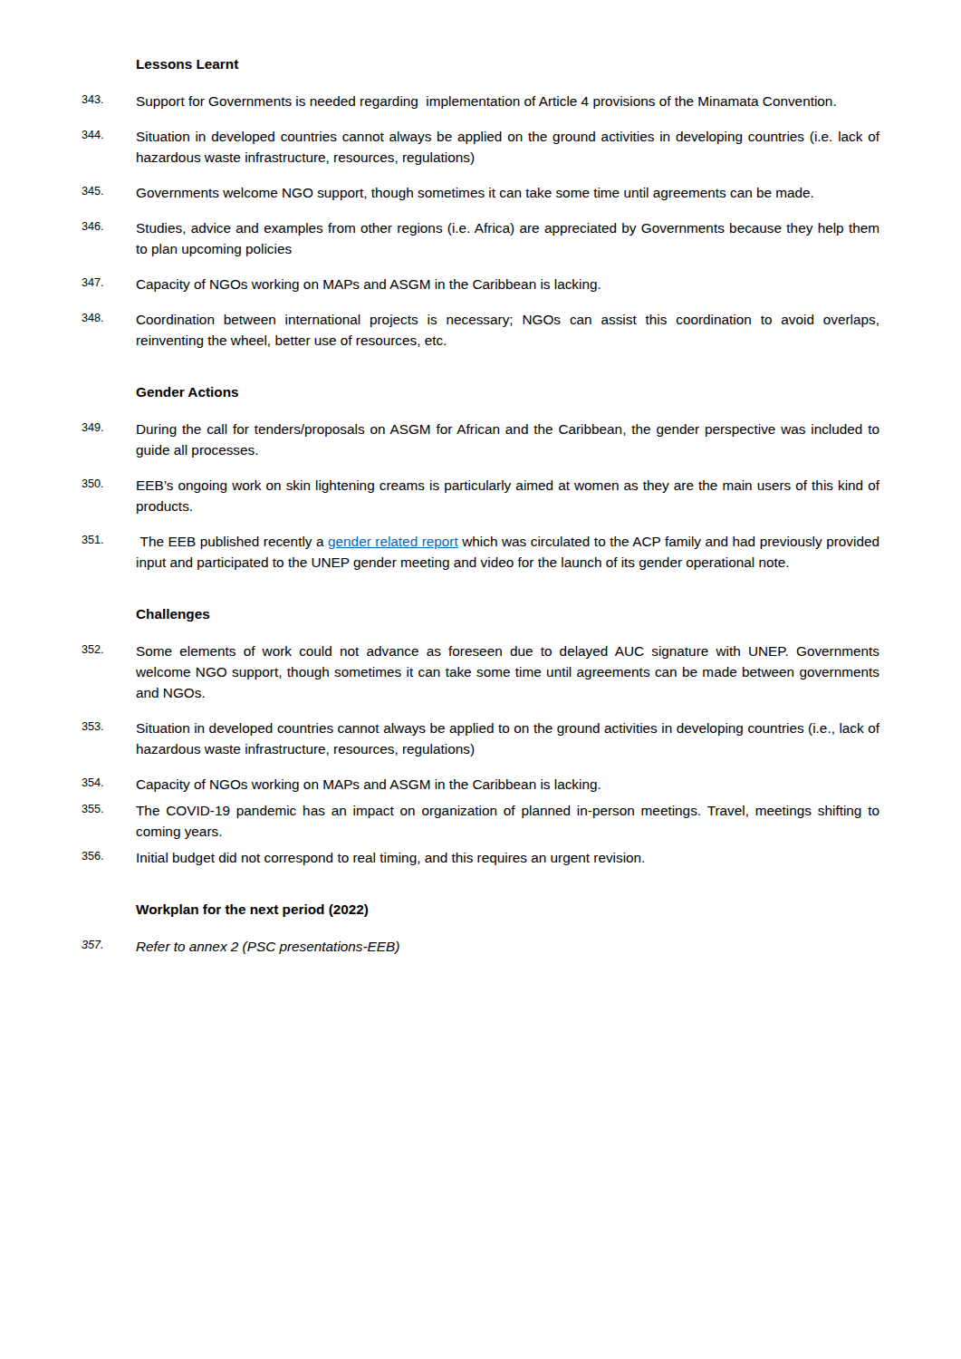Lessons Learnt
343. Support for Governments is needed regarding implementation of Article 4 provisions of the Minamata Convention.
344. Situation in developed countries cannot always be applied on the ground activities in developing countries (i.e. lack of hazardous waste infrastructure, resources, regulations)
345. Governments welcome NGO support, though sometimes it can take some time until agreements can be made.
346. Studies, advice and examples from other regions (i.e. Africa) are appreciated by Governments because they help them to plan upcoming policies
347. Capacity of NGOs working on MAPs and ASGM in the Caribbean is lacking.
348. Coordination between international projects is necessary; NGOs can assist this coordination to avoid overlaps, reinventing the wheel, better use of resources, etc.
Gender Actions
349. During the call for tenders/proposals on ASGM for African and the Caribbean, the gender perspective was included to guide all processes.
350. EEB’s ongoing work on skin lightening creams is particularly aimed at women as they are the main users of this kind of products.
351. The EEB published recently a gender related report which was circulated to the ACP family and had previously provided input and participated to the UNEP gender meeting and video for the launch of its gender operational note.
Challenges
352. Some elements of work could not advance as foreseen due to delayed AUC signature with UNEP. Governments welcome NGO support, though sometimes it can take some time until agreements can be made between governments and NGOs.
353. Situation in developed countries cannot always be applied to on the ground activities in developing countries (i.e., lack of hazardous waste infrastructure, resources, regulations)
354. Capacity of NGOs working on MAPs and ASGM in the Caribbean is lacking.
355. The COVID-19 pandemic has an impact on organization of planned in-person meetings. Travel, meetings shifting to coming years.
356. Initial budget did not correspond to real timing, and this requires an urgent revision.
Workplan for the next period (2022)
357. Refer to annex 2 (PSC presentations-EEB)